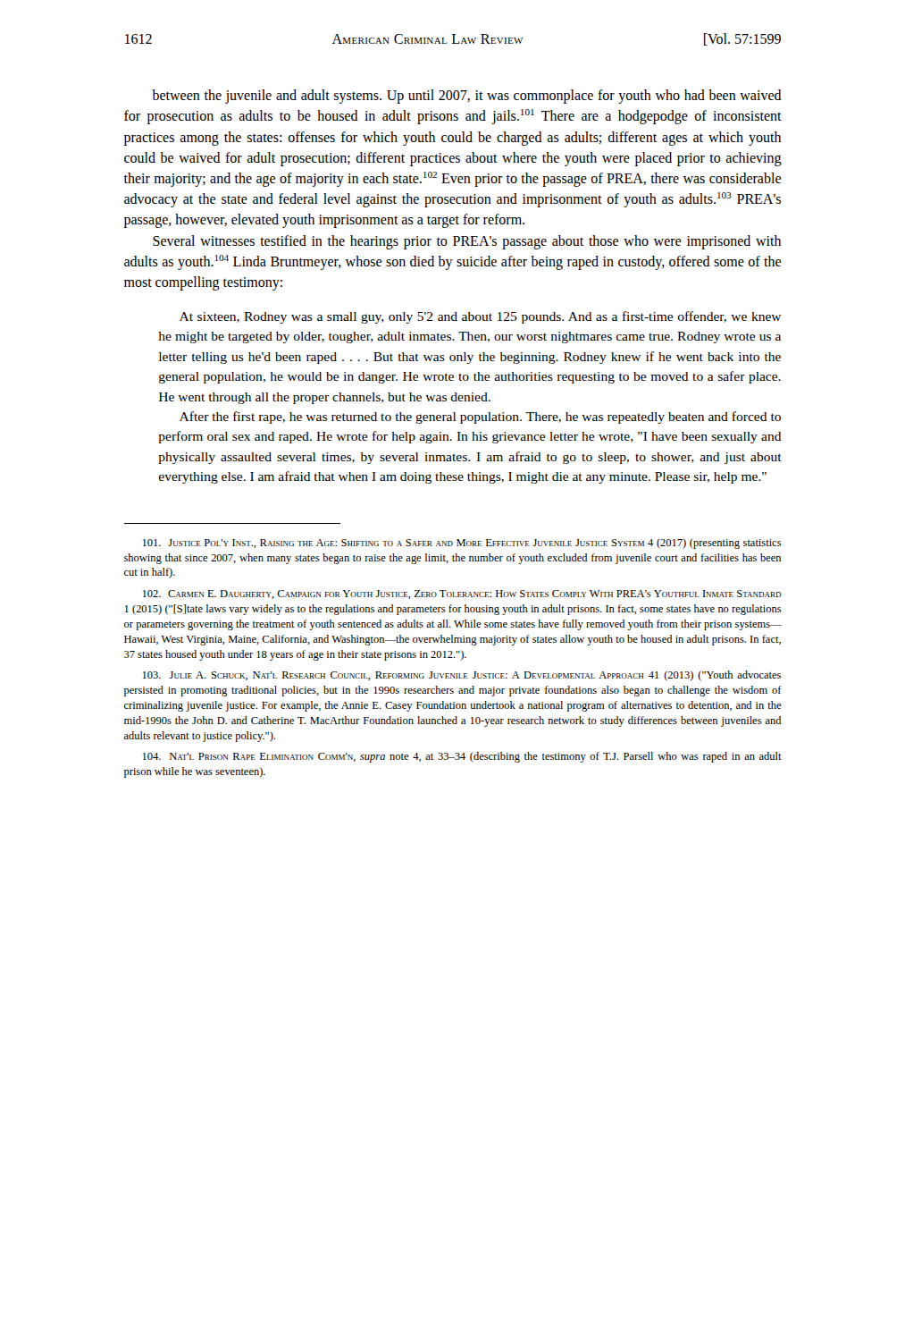1612 American Criminal Law Review [Vol. 57:1599
between the juvenile and adult systems. Up until 2007, it was commonplace for youth who had been waived for prosecution as adults to be housed in adult prisons and jails.101 There are a hodgepodge of inconsistent practices among the states: offenses for which youth could be charged as adults; different ages at which youth could be waived for adult prosecution; different practices about where the youth were placed prior to achieving their majority; and the age of majority in each state.102 Even prior to the passage of PREA, there was considerable advocacy at the state and federal level against the prosecution and imprisonment of youth as adults.103 PREA's passage, however, elevated youth imprisonment as a target for reform.
Several witnesses testified in the hearings prior to PREA's passage about those who were imprisoned with adults as youth.104 Linda Bruntmeyer, whose son died by suicide after being raped in custody, offered some of the most compelling testimony:
At sixteen, Rodney was a small guy, only 5'2 and about 125 pounds. And as a first-time offender, we knew he might be targeted by older, tougher, adult inmates. Then, our worst nightmares came true. Rodney wrote us a letter telling us he'd been raped . . . . But that was only the beginning. Rodney knew if he went back into the general population, he would be in danger. He wrote to the authorities requesting to be moved to a safer place. He went through all the proper channels, but he was denied.
After the first rape, he was returned to the general population. There, he was repeatedly beaten and forced to perform oral sex and raped. He wrote for help again. In his grievance letter he wrote, "I have been sexually and physically assaulted several times, by several inmates. I am afraid to go to sleep, to shower, and just about everything else. I am afraid that when I am doing these things, I might die at any minute. Please sir, help me."
101. Justice Pol'y Inst., Raising the Age: Shifting to a Safer and More Effective Juvenile Justice System 4 (2017) (presenting statistics showing that since 2007, when many states began to raise the age limit, the number of youth excluded from juvenile court and facilities has been cut in half).
102. Carmen E. Daugherty, Campaign for Youth Justice, Zero Tolerance: How States Comply With PREA's Youthful Inmate Standard 1 (2015) ("[S]tate laws vary widely as to the regulations and parameters for housing youth in adult prisons. In fact, some states have no regulations or parameters governing the treatment of youth sentenced as adults at all. While some states have fully removed youth from their prison systems—Hawaii, West Virginia, Maine, California, and Washington—the overwhelming majority of states allow youth to be housed in adult prisons. In fact, 37 states housed youth under 18 years of age in their state prisons in 2012.").
103. Julie A. Schuck, Nat'l Research Council, Reforming Juvenile Justice: A Developmental Approach 41 (2013) ("Youth advocates persisted in promoting traditional policies, but in the 1990s researchers and major private foundations also began to challenge the wisdom of criminalizing juvenile justice. For example, the Annie E. Casey Foundation undertook a national program of alternatives to detention, and in the mid-1990s the John D. and Catherine T. MacArthur Foundation launched a 10-year research network to study differences between juveniles and adults relevant to justice policy.").
104. Nat'l Prison Rape Elimination Comm'n, supra note 4, at 33–34 (describing the testimony of T.J. Parsell who was raped in an adult prison while he was seventeen).